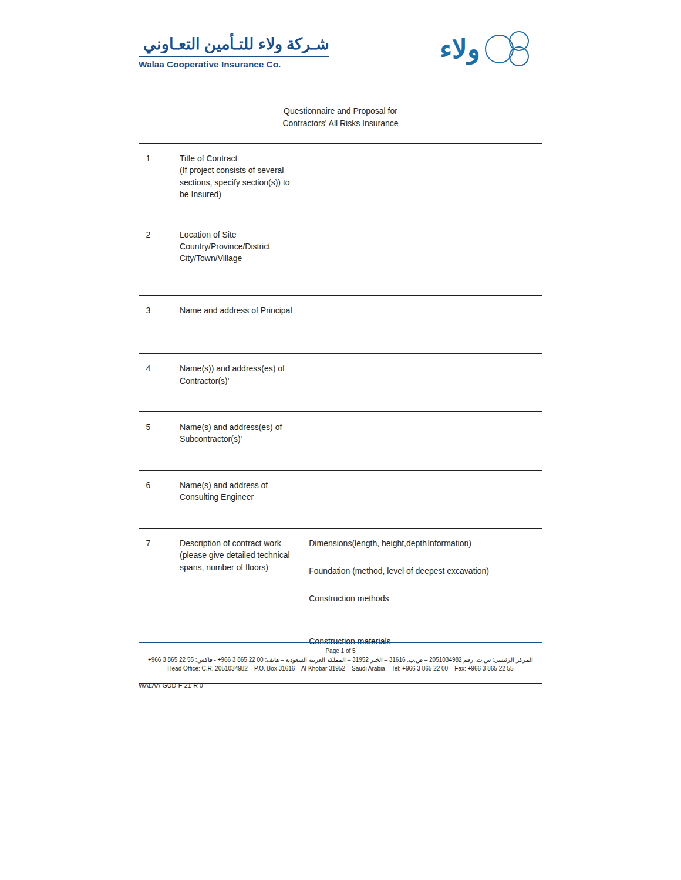شـركة ولاء للتـأمين التعـاوني
Walaa Cooperative Insurance Co.
ولاء
Questionnaire and Proposal for
Contractors' All Risks Insurance
| 1 | Title of Contract (If project consists of several sections, specify section(s)) to be Insured) | |
| 2 | Location of Site Country/Province/District City/Town/Village | |
| 3 | Name and address of Principal | |
| 4 | Name(s)) and address(es) of Contractor(s)' | |
| 5 | Name(s) and address(es) of Subcontractor(s)' | |
| 6 | Name(s) and address of Consulting Engineer | |
| 7 | Description of contract work (please give detailed technical spans, number of floors) | Dimensions(length, height,depth Information) Foundation (method, level of deepest excavation) Construction methods Construction materials |
Page 1 of 5
المركز الرئيسي: س.ت. رقم 2051034982 – ص.ب. 31616 – الخبر 31952 – المملكة العربية السعودية – هاتف: 00 22 865 3 966+ - فاكس: 55 22 865 3 966+
Head Office: C.R. 2051034982 – P.O. Box 31616 – Al-Khobar 31952 – Saudi Arabia – Tel: +966 3 865 22 00 – Fax: +966 3 865 22 55
WALAA-GUD-F-21-R 0